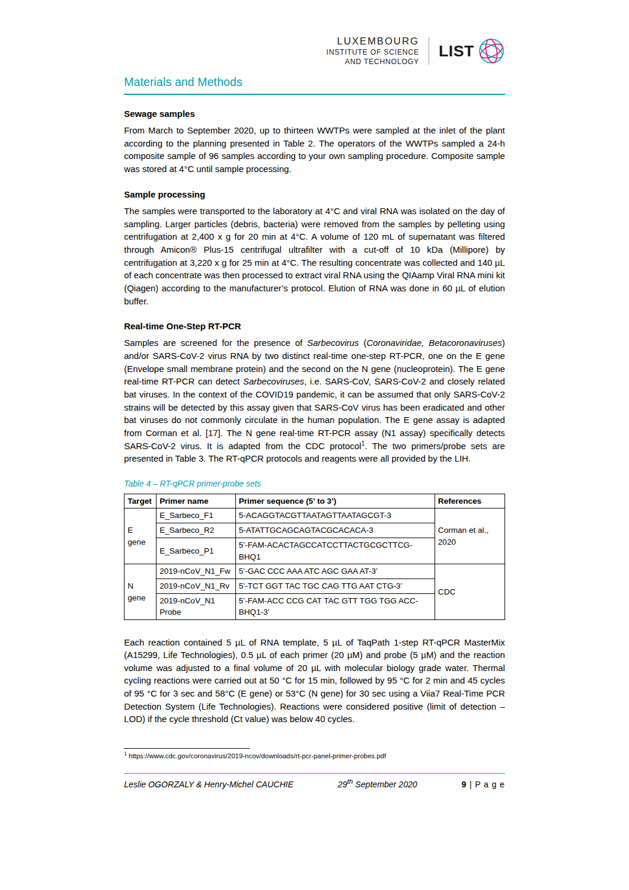LUXEMBOURG INSTITUTE OF SCIENCE
AND TECHNOLOGY
LIST
Materials and Methods
Sewage samples
From March to September 2020, up to thirteen WWTPs were sampled at the inlet of the plant according to the planning presented in Table 2. The operators of the WWTPs sampled a 24-h composite sample of 96 samples according to your own sampling procedure. Composite sample was stored at 4°C until sample processing.
Sample processing
The samples were transported to the laboratory at 4°C and viral RNA was isolated on the day of sampling. Larger particles (debris, bacteria) were removed from the samples by pelleting using centrifugation at 2,400 x g for 20 min at 4°C. A volume of 120 mL of supernatant was filtered through Amicon® Plus-15 centrifugal ultrafilter with a cut-off of 10 kDa (Millipore) by centrifugation at 3,220 x g for 25 min at 4°C. The resulting concentrate was collected and 140 µL of each concentrate was then processed to extract viral RNA using the QIAamp Viral RNA mini kit (Qiagen) according to the manufacturer’s protocol. Elution of RNA was done in 60 µL of elution buffer.
Real-time One-Step RT-PCR
Samples are screened for the presence of Sarbecovirus (Coronaviridae, Betacoronaviruses) and/or SARS-CoV-2 virus RNA by two distinct real-time one-step RT-PCR, one on the E gene (Envelope small membrane protein) and the second on the N gene (nucleoprotein). The E gene real-time RT-PCR can detect Sarbecoviruses, i.e. SARS-CoV, SARS-CoV-2 and closely related bat viruses. In the context of the COVID19 pandemic, it can be assumed that only SARS-CoV-2 strains will be detected by this assay given that SARS-CoV virus has been eradicated and other bat viruses do not commonly circulate in the human population. The E gene assay is adapted from Corman et al. [17]. The N gene real-time RT-PCR assay (N1 assay) specifically detects SARS-CoV-2 virus. It is adapted from the CDC protocol1. The two primers/probe sets are presented in Table 3. The RT-qPCR protocols and reagents were all provided by the LIH.
Table 4 – RT-qPCR primer-probe sets
| Target | Primer name | Primer sequence (5’ to 3’) | References |
| --- | --- | --- | --- |
| E gene | E_Sarbeco_F1 | 5-ACAGGTACGTTAATAGTTAATAGCGT-3 | Corman et al., 2020 |
| E_Sarbeco_R2 | 5-ATATTGCAGCAGTACGCACACA-3 |
| E_Sarbeco_P1 | 5’-FAM-ACACTAGCCATCCTTACTGCGCTTCG-BHQ1 |
| N gene | 2019-nCoV_N1_Fw | 5’-GAC CCC AAA ATC AGC GAA AT-3’ | CDC |
| 2019-nCoV_N1_Rv | 5’-TCT GGT TAC TGC CAG TTG AAT CTG-3’ |
| 2019-nCoV_N1 Probe | 5’-FAM-ACC CCG CAT TAC GTT TGG TGG ACC-BHQ1-3’ |
Each reaction contained 5 µL of RNA template, 5 µL of TaqPath 1-step RT-qPCR MasterMix (A15299, Life Technologies), 0.5 µL of each primer (20 µM) and probe (5 µM) and the reaction volume was adjusted to a final volume of 20 µL with molecular biology grade water. Thermal cycling reactions were carried out at 50 °C for 15 min, followed by 95 °C for 2 min and 45 cycles of 95 °C for 3 sec and 58°C (E gene) or 53°C (N gene) for 30 sec using a Viia7 Real-Time PCR Detection System (Life Technologies). Reactions were considered positive (limit of detection – LOD) if the cycle threshold (Ct value) was below 40 cycles.
1 https://www.cdc.gov/coronavirus/2019-ncov/downloads/rt-pcr-panel-primer-probes.pdf
Leslie OGORZALY & Henry-Michel CAUCHIE
29th September 2020
9 | P a g e